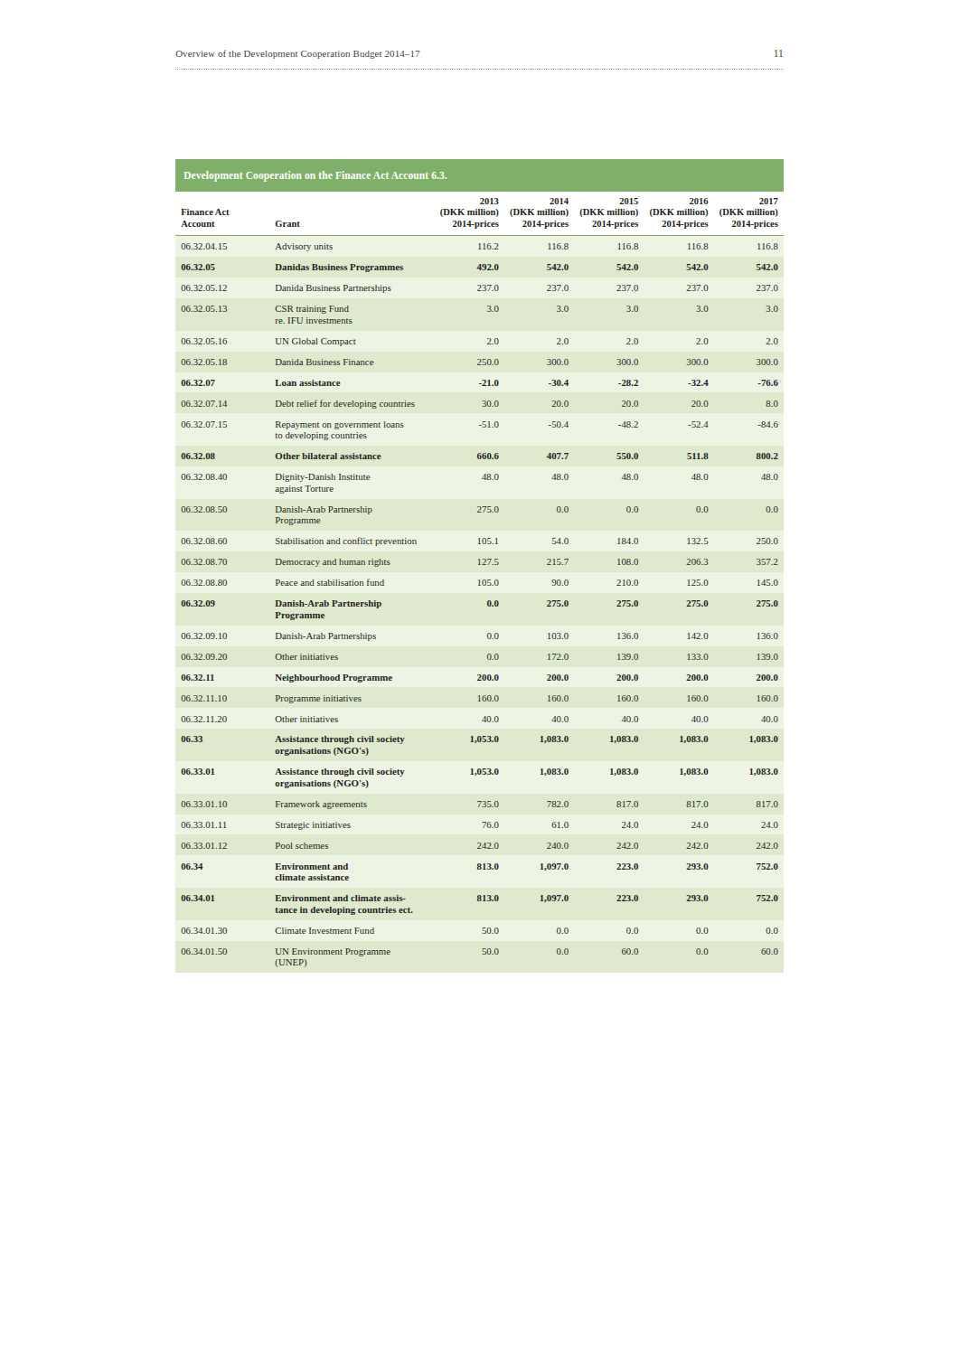Overview of the Development Cooperation Budget 2014–17 11
Development Cooperation on the Finance Act Account 6.3.
| Finance Act Account | Grant | 2013 (DKK million) 2014-prices | 2014 (DKK million) 2014-prices | 2015 (DKK million) 2014-prices | 2016 (DKK million) 2014-prices | 2017 (DKK million) 2014-prices |
| --- | --- | --- | --- | --- | --- | --- |
| 06.32.04.15 | Advisory units | 116.2 | 116.8 | 116.8 | 116.8 | 116.8 |
| 06.32.05 | Danidas Business Programmes | 492.0 | 542.0 | 542.0 | 542.0 | 542.0 |
| 06.32.05.12 | Danida Business Partnerships | 237.0 | 237.0 | 237.0 | 237.0 | 237.0 |
| 06.32.05.13 | CSR training Fund re. IFU investments | 3.0 | 3.0 | 3.0 | 3.0 | 3.0 |
| 06.32.05.16 | UN Global Compact | 2.0 | 2.0 | 2.0 | 2.0 | 2.0 |
| 06.32.05.18 | Danida Business Finance | 250.0 | 300.0 | 300.0 | 300.0 | 300.0 |
| 06.32.07 | Loan assistance | -21.0 | -30.4 | -28.2 | -32.4 | -76.6 |
| 06.32.07.14 | Debt relief for developing countries | 30.0 | 20.0 | 20.0 | 20.0 | 8.0 |
| 06.32.07.15 | Repayment on government loans to developing countries | -51.0 | -50.4 | -48.2 | -52.4 | -84.6 |
| 06.32.08 | Other bilateral assistance | 660.6 | 407.7 | 550.0 | 511.8 | 800.2 |
| 06.32.08.40 | Dignity-Danish Institute against Torture | 48.0 | 48.0 | 48.0 | 48.0 | 48.0 |
| 06.32.08.50 | Danish-Arab Partnership Programme | 275.0 | 0.0 | 0.0 | 0.0 | 0.0 |
| 06.32.08.60 | Stabilisation and conflict prevention | 105.1 | 54.0 | 184.0 | 132.5 | 250.0 |
| 06.32.08.70 | Democracy and human rights | 127.5 | 215.7 | 108.0 | 206.3 | 357.2 |
| 06.32.08.80 | Peace and stabilisation fund | 105.0 | 90.0 | 210.0 | 125.0 | 145.0 |
| 06.32.09 | Danish-Arab Partnership Programme | 0.0 | 275.0 | 275.0 | 275.0 | 275.0 |
| 06.32.09.10 | Danish-Arab Partnerships | 0.0 | 103.0 | 136.0 | 142.0 | 136.0 |
| 06.32.09.20 | Other initiatives | 0.0 | 172.0 | 139.0 | 133.0 | 139.0 |
| 06.32.11 | Neighbourhood Programme | 200.0 | 200.0 | 200.0 | 200.0 | 200.0 |
| 06.32.11.10 | Programme initiatives | 160.0 | 160.0 | 160.0 | 160.0 | 160.0 |
| 06.32.11.20 | Other initiatives | 40.0 | 40.0 | 40.0 | 40.0 | 40.0 |
| 06.33 | Assistance through civil society organisations (NGO's) | 1,053.0 | 1,083.0 | 1,083.0 | 1,083.0 | 1,083.0 |
| 06.33.01 | Assistance through civil society organisations (NGO's) | 1,053.0 | 1,083.0 | 1,083.0 | 1,083.0 | 1,083.0 |
| 06.33.01.10 | Framework agreements | 735.0 | 782.0 | 817.0 | 817.0 | 817.0 |
| 06.33.01.11 | Strategic initiatives | 76.0 | 61.0 | 24.0 | 24.0 | 24.0 |
| 06.33.01.12 | Pool schemes | 242.0 | 240.0 | 242.0 | 242.0 | 242.0 |
| 06.34 | Environment and climate assistance | 813.0 | 1,097.0 | 223.0 | 293.0 | 752.0 |
| 06.34.01 | Environment and climate assis- tance in developing countries ect. | 813.0 | 1,097.0 | 223.0 | 293.0 | 752.0 |
| 06.34.01.30 | Climate Investment Fund | 50.0 | 0.0 | 0.0 | 0.0 | 0.0 |
| 06.34.01.50 | UN Environment Programme (UNEP) | 50.0 | 0.0 | 60.0 | 0.0 | 60.0 |